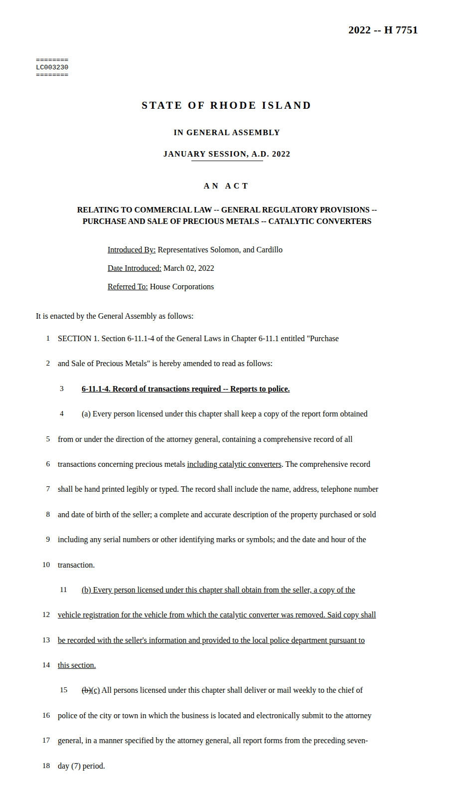2022 -- H 7751
========
LC003230
========
STATE OF RHODE ISLAND
IN GENERAL ASSEMBLY
JANUARY SESSION, A.D. 2022
AN ACT
Relating to Commercial Law -- General Regulatory Provisions --
Purchase and Sale of Precious Metals -- Catalytic Converters
Introduced By: Representatives Solomon, and Cardillo
Date Introduced: March 02, 2022
Referred To: House Corporations
It is enacted by the General Assembly as follows:
SECTION 1. Section 6-11.1-4 of the General Laws in Chapter 6-11.1 entitled "Purchase
and Sale of Precious Metals" is hereby amended to read as follows:
6-11.1-4. Record of transactions required -- Reports to police.
(a) Every person licensed under this chapter shall keep a copy of the report form obtained
from or under the direction of the attorney general, containing a comprehensive record of all
transactions concerning precious metals including catalytic converters. The comprehensive record
shall be hand printed legibly or typed. The record shall include the name, address, telephone number
and date of birth of the seller; a complete and accurate description of the property purchased or sold
including any serial numbers or other identifying marks or symbols; and the date and hour of the
transaction.
(b) Every person licensed under this chapter shall obtain from the seller, a copy of the
vehicle registration for the vehicle from which the catalytic converter was removed. Said copy shall
be recorded with the seller's information and provided to the local police department pursuant to
this section.
(b)(c) All persons licensed under this chapter shall deliver or mail weekly to the chief of
police of the city or town in which the business is located and electronically submit to the attorney
general, in a manner specified by the attorney general, all report forms from the preceding seven-
day (7) period.